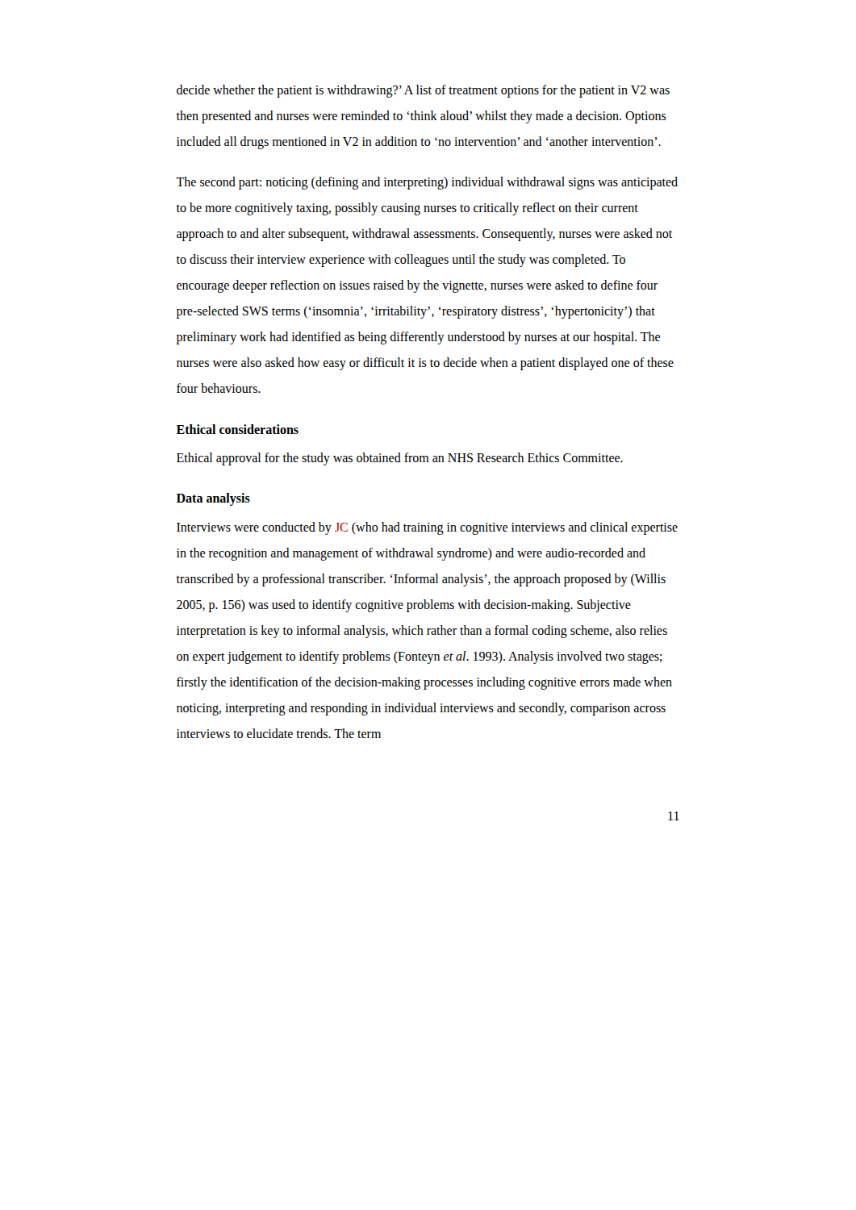decide whether the patient is withdrawing?’ A list of treatment options for the patient in V2 was then presented and nurses were reminded to ‘think aloud’ whilst they made a decision. Options included all drugs mentioned in V2 in addition to ‘no intervention’ and ‘another intervention’.
The second part: noticing (defining and interpreting) individual withdrawal signs was anticipated to be more cognitively taxing, possibly causing nurses to critically reflect on their current approach to and alter subsequent, withdrawal assessments. Consequently, nurses were asked not to discuss their interview experience with colleagues until the study was completed. To encourage deeper reflection on issues raised by the vignette, nurses were asked to define four pre-selected SWS terms (‘insomnia’, ‘irritability’, ‘respiratory distress’, ‘hypertonicity’) that preliminary work had identified as being differently understood by nurses at our hospital. The nurses were also asked how easy or difficult it is to decide when a patient displayed one of these four behaviours.
Ethical considerations
Ethical approval for the study was obtained from an NHS Research Ethics Committee.
Data analysis
Interviews were conducted by JC (who had training in cognitive interviews and clinical expertise in the recognition and management of withdrawal syndrome) and were audio-recorded and transcribed by a professional transcriber. ‘Informal analysis’, the approach proposed by (Willis 2005, p. 156) was used to identify cognitive problems with decision-making. Subjective interpretation is key to informal analysis, which rather than a formal coding scheme, also relies on expert judgement to identify problems (Fonteyn et al. 1993). Analysis involved two stages; firstly the identification of the decision-making processes including cognitive errors made when noticing, interpreting and responding in individual interviews and secondly, comparison across interviews to elucidate trends. The term
11